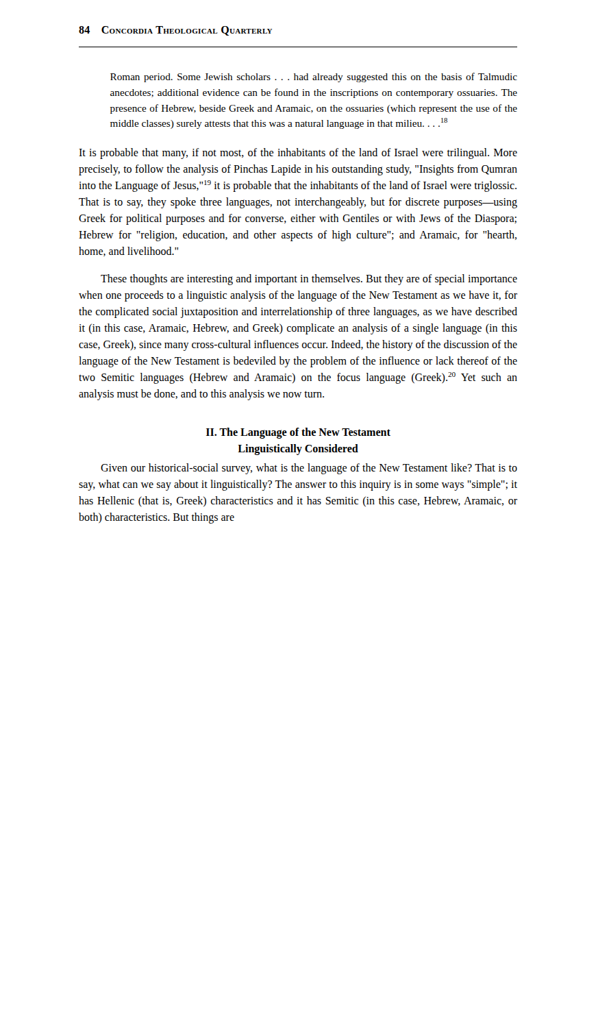84 Concordia Theological Quarterly
Roman period. Some Jewish scholars . . . had already suggested this on the basis of Talmudic anecdotes; additional evidence can be found in the inscriptions on contemporary ossuaries. The presence of Hebrew, beside Greek and Aramaic, on the ossuaries (which represent the use of the middle classes) surely attests that this was a natural language in that milieu. . . .18
It is probable that many, if not most, of the inhabitants of the land of Israel were trilingual. More precisely, to follow the analysis of Pinchas Lapide in his outstanding study, "Insights from Qumran into the Language of Jesus,"19 it is probable that the inhabitants of the land of Israel were triglossic. That is to say, they spoke three languages, not interchangeably, but for discrete purposes—using Greek for political purposes and for converse, either with Gentiles or with Jews of the Diaspora; Hebrew for "religion, education, and other aspects of high culture"; and Aramaic, for "hearth, home, and livelihood."
These thoughts are interesting and important in themselves. But they are of special importance when one proceeds to a linguistic analysis of the language of the New Testament as we have it, for the complicated social juxtaposition and interrelationship of three languages, as we have described it (in this case, Aramaic, Hebrew, and Greek) complicate an analysis of a single language (in this case, Greek), since many cross-cultural influences occur. Indeed, the history of the discussion of the language of the New Testament is bedeviled by the problem of the influence or lack thereof of the two Semitic languages (Hebrew and Aramaic) on the focus language (Greek).20 Yet such an analysis must be done, and to this analysis we now turn.
II. The Language of the New Testament Linguistically Considered
Given our historical-social survey, what is the language of the New Testament like? That is to say, what can we say about it linguistically? The answer to this inquiry is in some ways "simple"; it has Hellenic (that is, Greek) characteristics and it has Semitic (in this case, Hebrew, Aramaic, or both) characteristics. But things are